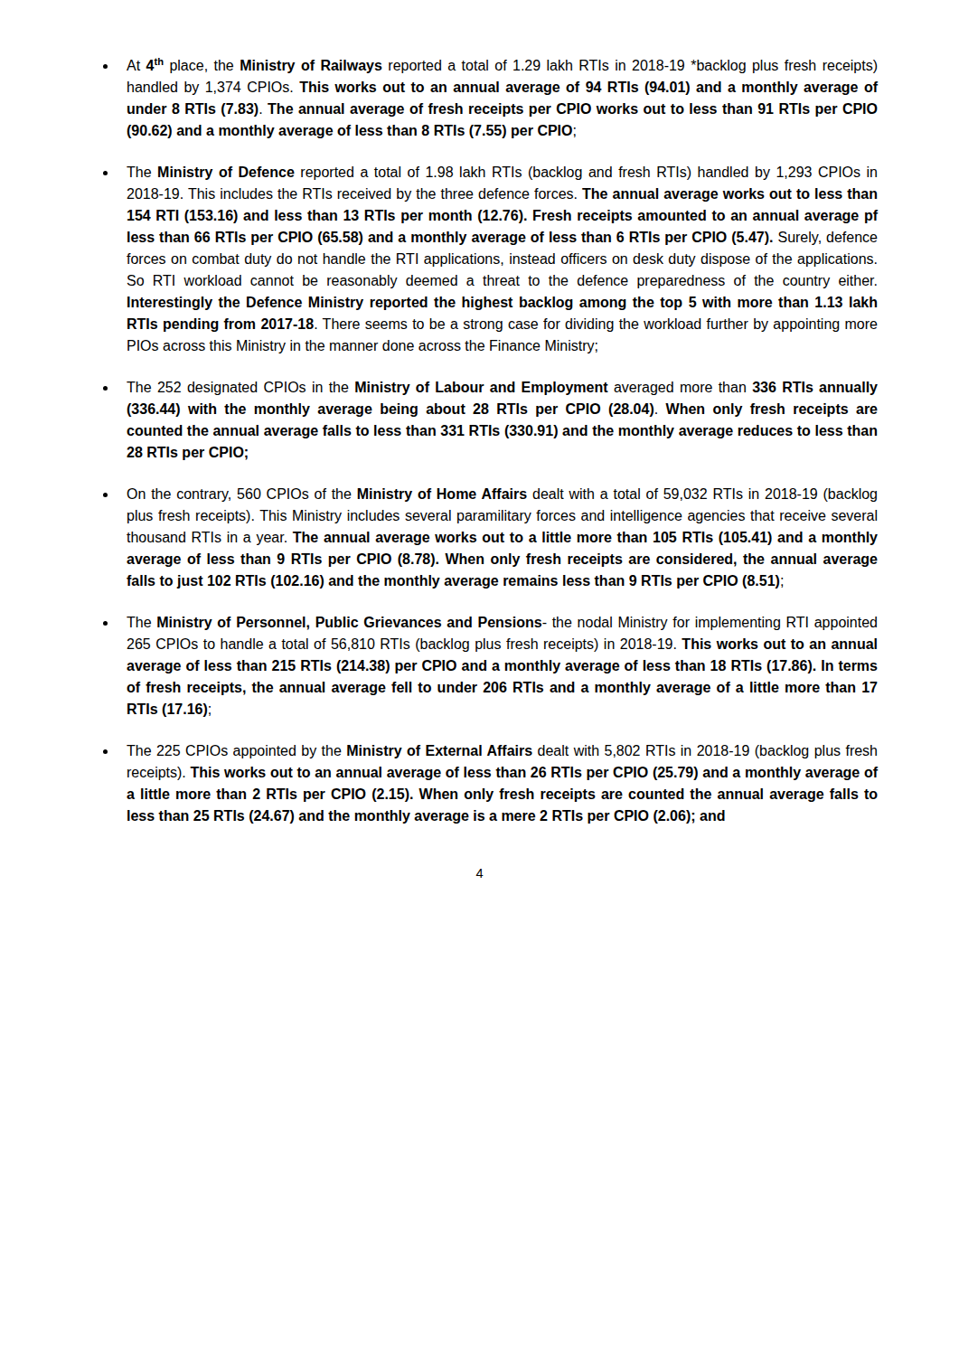At 4th place, the Ministry of Railways reported a total of 1.29 lakh RTIs in 2018-19 *backlog plus fresh receipts) handled by 1,374 CPIOs. This works out to an annual average of 94 RTIs (94.01) and a monthly average of under 8 RTIs (7.83). The annual average of fresh receipts per CPIO works out to less than 91 RTIs per CPIO (90.62) and a monthly average of less than 8 RTIs (7.55) per CPIO;
The Ministry of Defence reported a total of 1.98 lakh RTIs (backlog and fresh RTIs) handled by 1,293 CPIOs in 2018-19. This includes the RTIs received by the three defence forces. The annual average works out to less than 154 RTI (153.16) and less than 13 RTIs per month (12.76). Fresh receipts amounted to an annual average pf less than 66 RTIs per CPIO (65.58) and a monthly average of less than 6 RTIs per CPIO (5.47). Surely, defence forces on combat duty do not handle the RTI applications, instead officers on desk duty dispose of the applications. So RTI workload cannot be reasonably deemed a threat to the defence preparedness of the country either. Interestingly the Defence Ministry reported the highest backlog among the top 5 with more than 1.13 lakh RTIs pending from 2017-18. There seems to be a strong case for dividing the workload further by appointing more PIOs across this Ministry in the manner done across the Finance Ministry;
The 252 designated CPIOs in the Ministry of Labour and Employment averaged more than 336 RTIs annually (336.44) with the monthly average being about 28 RTIs per CPIO (28.04). When only fresh receipts are counted the annual average falls to less than 331 RTIs (330.91) and the monthly average reduces to less than 28 RTIs per CPIO;
On the contrary, 560 CPIOs of the Ministry of Home Affairs dealt with a total of 59,032 RTIs in 2018-19 (backlog plus fresh receipts). This Ministry includes several paramilitary forces and intelligence agencies that receive several thousand RTIs in a year. The annual average works out to a little more than 105 RTIs (105.41) and a monthly average of less than 9 RTIs per CPIO (8.78). When only fresh receipts are considered, the annual average falls to just 102 RTIs (102.16) and the monthly average remains less than 9 RTIs per CPIO (8.51);
The Ministry of Personnel, Public Grievances and Pensions- the nodal Ministry for implementing RTI appointed 265 CPIOs to handle a total of 56,810 RTIs (backlog plus fresh receipts) in 2018-19. This works out to an annual average of less than 215 RTIs (214.38) per CPIO and a monthly average of less than 18 RTIs (17.86). In terms of fresh receipts, the annual average fell to under 206 RTIs and a monthly average of a little more than 17 RTIs (17.16);
The 225 CPIOs appointed by the Ministry of External Affairs dealt with 5,802 RTIs in 2018-19 (backlog plus fresh receipts). This works out to an annual average of less than 26 RTIs per CPIO (25.79) and a monthly average of a little more than 2 RTIs per CPIO (2.15). When only fresh receipts are counted the annual average falls to less than 25 RTIs (24.67) and the monthly average is a mere 2 RTIs per CPIO (2.06); and
4